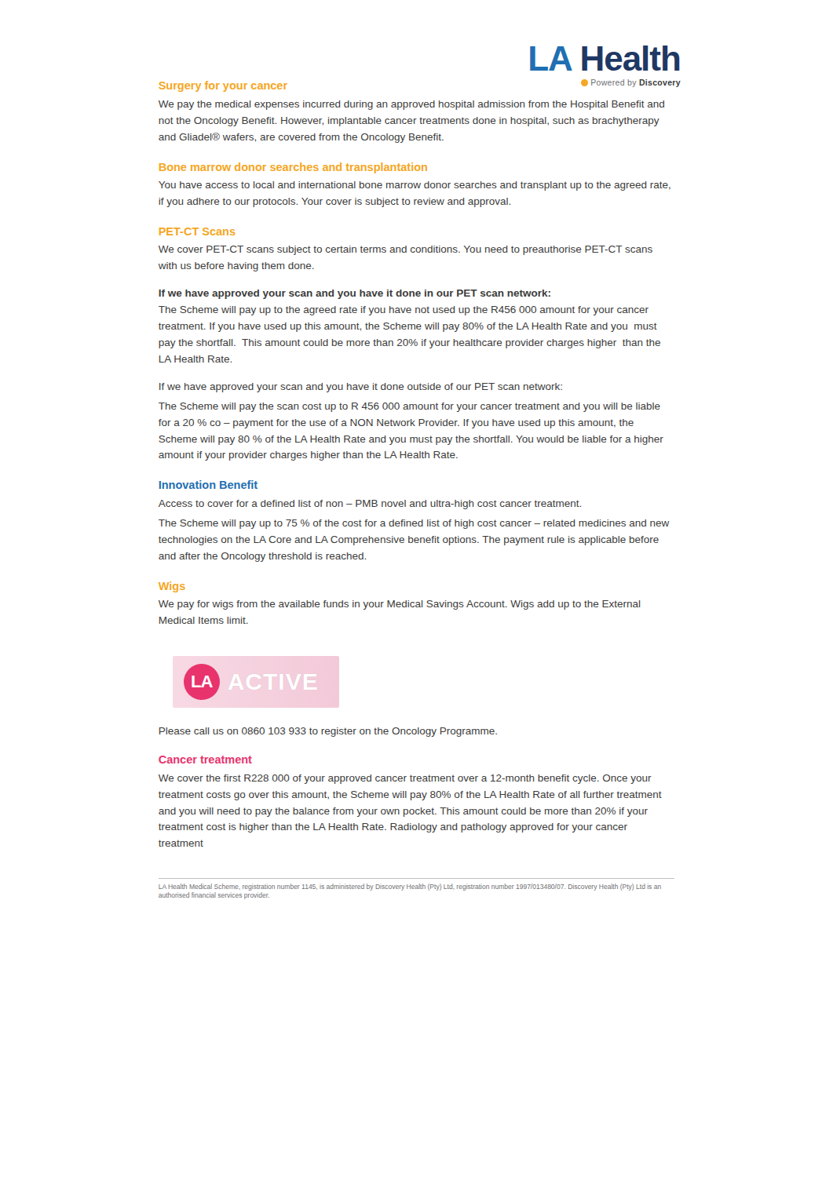LA Health
Powered by Discovery
Surgery for your cancer
We pay the medical expenses incurred during an approved hospital admission from the Hospital Benefit and not the Oncology Benefit. However, implantable cancer treatments done in hospital, such as brachytherapy and Gliadel® wafers, are covered from the Oncology Benefit.
Bone marrow donor searches and transplantation
You have access to local and international bone marrow donor searches and transplant up to the agreed rate, if you adhere to our protocols. Your cover is subject to review and approval.
PET-CT Scans
We cover PET-CT scans subject to certain terms and conditions. You need to preauthorise PET-CT scans with us before having them done.
If we have approved your scan and you have it done in our PET scan network:
The Scheme will pay up to the agreed rate if you have not used up the R456 000 amount for your cancer treatment. If you have used up this amount, the Scheme will pay 80% of the LA Health Rate and you must pay the shortfall. This amount could be more than 20% if your healthcare provider charges higher than the LA Health Rate.
If we have approved your scan and you have it done outside of our PET scan network:
The Scheme will pay the scan cost up to R 456 000 amount for your cancer treatment and you will be liable for a 20 % co – payment for the use of a NON Network Provider. If you have used up this amount, the Scheme will pay 80 % of the LA Health Rate and you must pay the shortfall. You would be liable for a higher amount if your provider charges higher than the LA Health Rate.
Innovation Benefit
Access to cover for a defined list of non – PMB novel and ultra-high cost cancer treatment.
The Scheme will pay up to 75 % of the cost for a defined list of high cost cancer – related medicines and new technologies on the LA Core and LA Comprehensive benefit options. The payment rule is applicable before and after the Oncology threshold is reached.
Wigs
We pay for wigs from the available funds in your Medical Savings Account. Wigs add up to the External Medical Items limit.
LA ACTIVE
Please call us on 0860 103 933 to register on the Oncology Programme.
Cancer treatment
We cover the first R228 000 of your approved cancer treatment over a 12-month benefit cycle. Once your treatment costs go over this amount, the Scheme will pay 80% of the LA Health Rate of all further treatment and you will need to pay the balance from your own pocket. This amount could be more than 20% if your treatment cost is higher than the LA Health Rate. Radiology and pathology approved for your cancer treatment
LA Health Medical Scheme, registration number 1145, is administered by Discovery Health (Pty) Ltd, registration number 1997/013480/07. Discovery Health (Pty) Ltd is an authorised financial services provider.